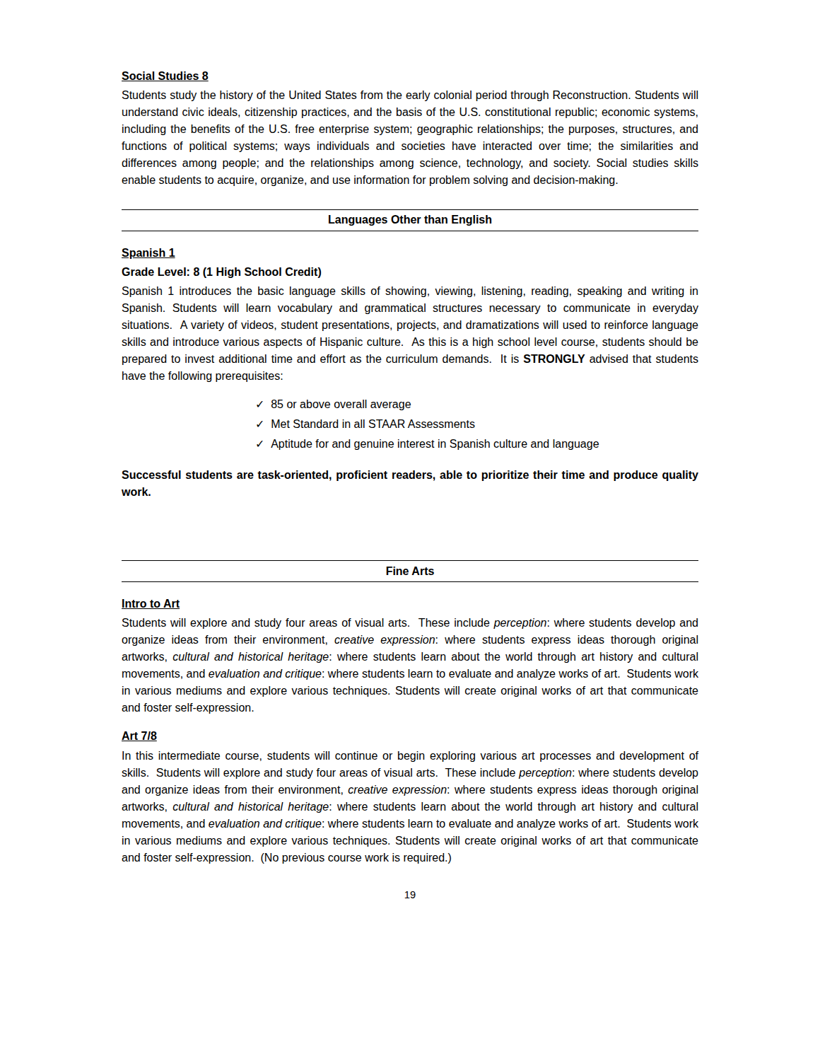Social Studies 8
Students study the history of the United States from the early colonial period through Reconstruction. Students will understand civic ideals, citizenship practices, and the basis of the U.S. constitutional republic; economic systems, including the benefits of the U.S. free enterprise system; geographic relationships; the purposes, structures, and functions of political systems; ways individuals and societies have interacted over time; the similarities and differences among people; and the relationships among science, technology, and society. Social studies skills enable students to acquire, organize, and use information for problem solving and decision-making.
Languages Other than English
Spanish 1
Grade Level: 8 (1 High School Credit)
Spanish 1 introduces the basic language skills of showing, viewing, listening, reading, speaking and writing in Spanish. Students will learn vocabulary and grammatical structures necessary to communicate in everyday situations. A variety of videos, student presentations, projects, and dramatizations will used to reinforce language skills and introduce various aspects of Hispanic culture. As this is a high school level course, students should be prepared to invest additional time and effort as the curriculum demands. It is STRONGLY advised that students have the following prerequisites:
85 or above overall average
Met Standard in all STAAR Assessments
Aptitude for and genuine interest in Spanish culture and language
Successful students are task-oriented, proficient readers, able to prioritize their time and produce quality work.
Fine Arts
Intro to Art
Students will explore and study four areas of visual arts. These include perception: where students develop and organize ideas from their environment, creative expression: where students express ideas thorough original artworks, cultural and historical heritage: where students learn about the world through art history and cultural movements, and evaluation and critique: where students learn to evaluate and analyze works of art. Students work in various mediums and explore various techniques. Students will create original works of art that communicate and foster self-expression.
Art 7/8
In this intermediate course, students will continue or begin exploring various art processes and development of skills. Students will explore and study four areas of visual arts. These include perception: where students develop and organize ideas from their environment, creative expression: where students express ideas thorough original artworks, cultural and historical heritage: where students learn about the world through art history and cultural movements, and evaluation and critique: where students learn to evaluate and analyze works of art. Students work in various mediums and explore various techniques. Students will create original works of art that communicate and foster self-expression. (No previous course work is required.)
19